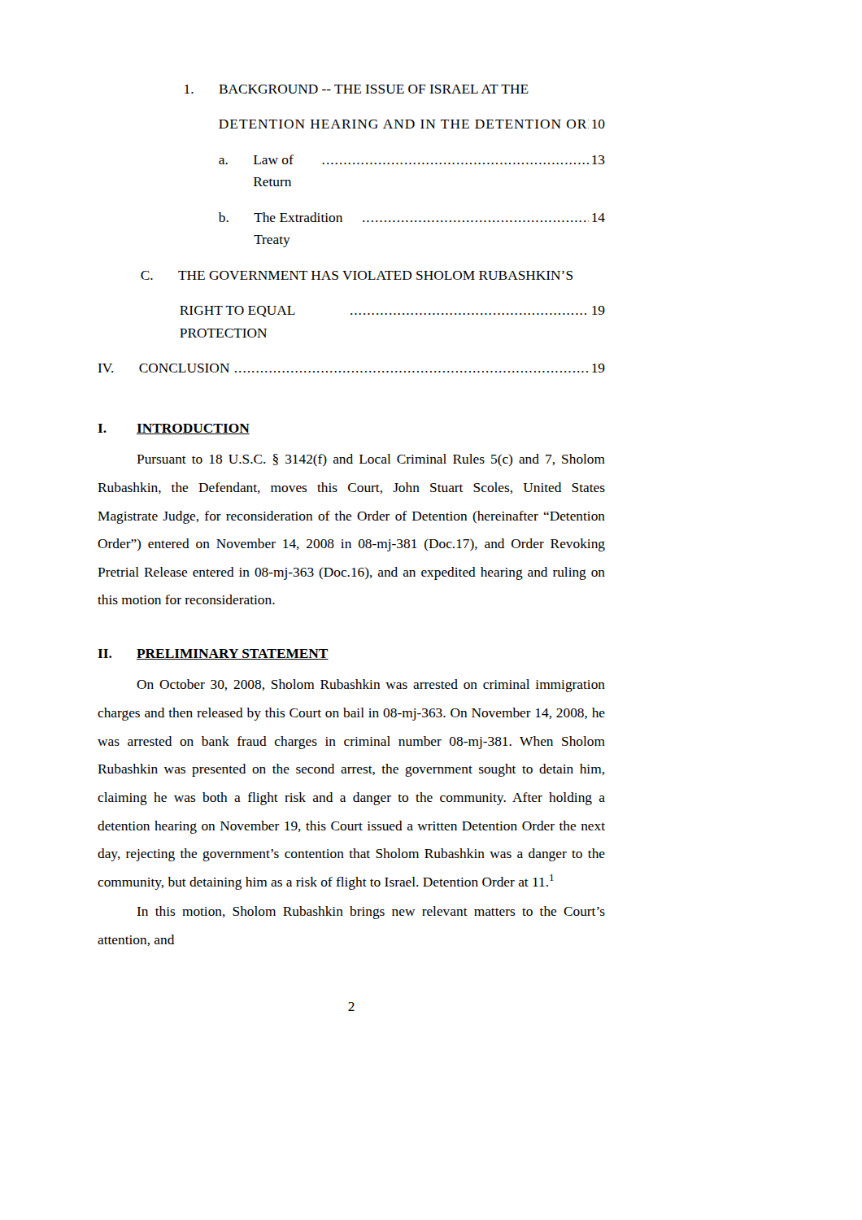1. BACKGROUND -- THE ISSUE OF ISRAEL AT THE
DETENTION HEARING AND IN THE DETENTION ORDER............. 10
a. Law of Return ............................................................................... 13
b. The Extradition Treaty ................................................................. 14
C. THE GOVERNMENT HAS VIOLATED SHOLOM RUBASHKIN’S
RIGHT TO EQUAL PROTECTION ..................................................................... 19
IV. CONCLUSION .................................................................................................................. 19
I. INTRODUCTION
Pursuant to 18 U.S.C. § 3142(f) and Local Criminal Rules 5(c) and 7, Sholom Rubashkin, the Defendant, moves this Court, John Stuart Scoles, United States Magistrate Judge, for reconsideration of the Order of Detention (hereinafter “Detention Order”) entered on November 14, 2008 in 08-mj-381 (Doc.17), and Order Revoking Pretrial Release entered in 08-mj-363 (Doc.16), and an expedited hearing and ruling on this motion for reconsideration.
II. PRELIMINARY STATEMENT
On October 30, 2008, Sholom Rubashkin was arrested on criminal immigration charges and then released by this Court on bail in 08-mj-363. On November 14, 2008, he was arrested on bank fraud charges in criminal number 08-mj-381. When Sholom Rubashkin was presented on the second arrest, the government sought to detain him, claiming he was both a flight risk and a danger to the community. After holding a detention hearing on November 19, this Court issued a written Detention Order the next day, rejecting the government’s contention that Sholom Rubashkin was a danger to the community, but detaining him as a risk of flight to Israel. Detention Order at 11.1
In this motion, Sholom Rubashkin brings new relevant matters to the Court’s attention, and
2